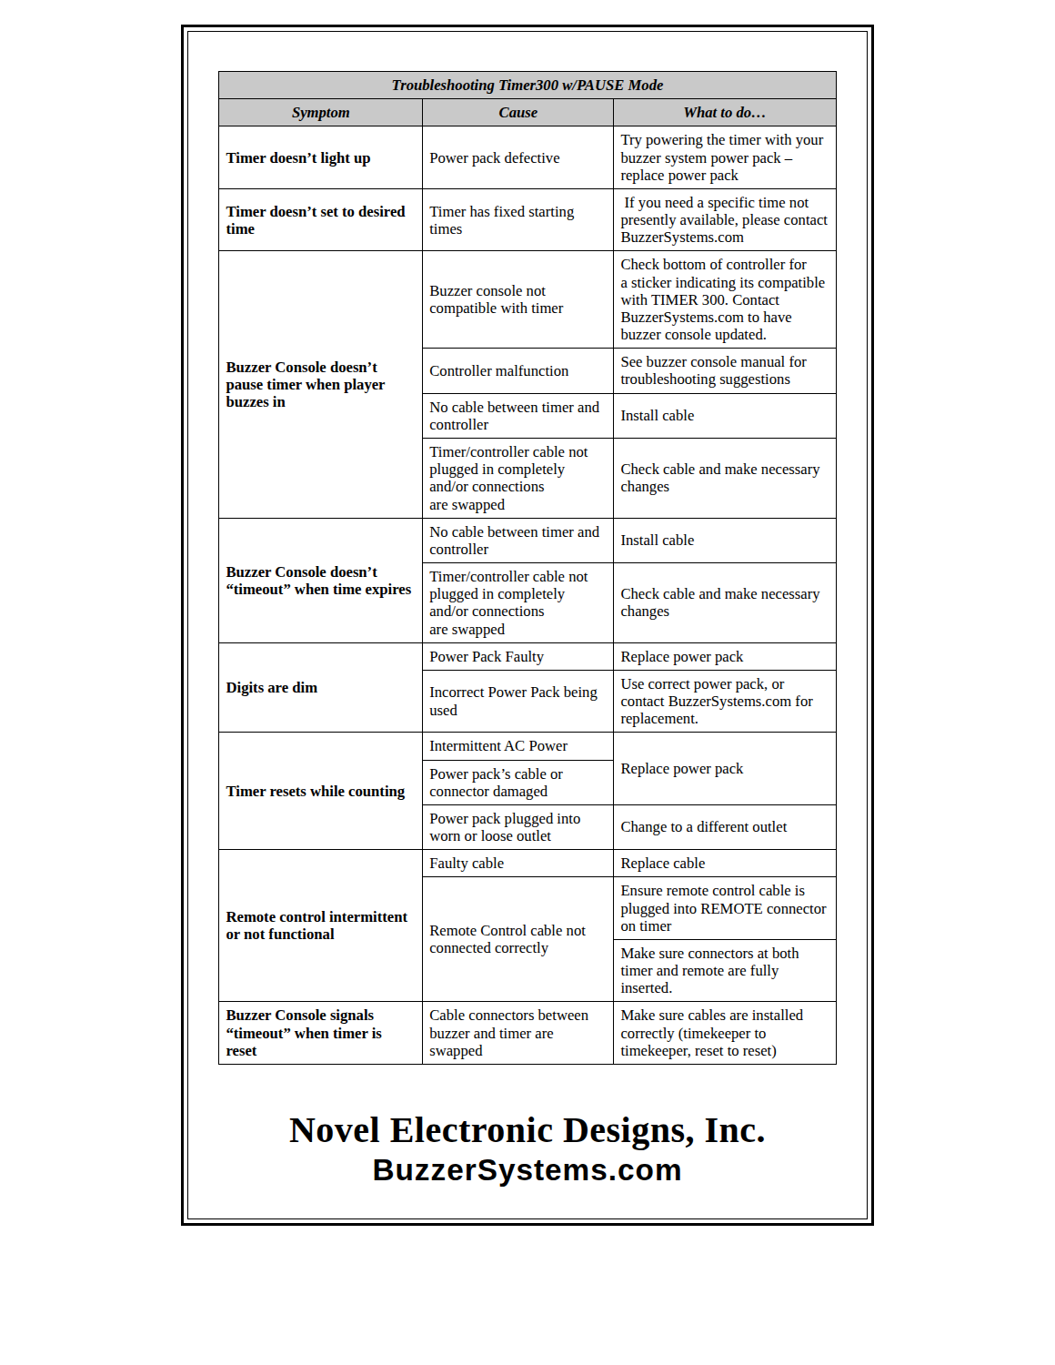| Troubleshooting Timer300 w/PAUSE Mode |
| Symptom | Cause | What to do… |
| Timer doesn’t light up | Power pack defective | Try powering the timer with your buzzer system power pack – replace power pack |
| Timer doesn’t set to desired time | Timer has fixed starting times | If you need a specific time not presently available, please contact BuzzerSystems.com |
| Buzzer Console doesn’t pause timer when player buzzes in | Buzzer console not compatible with timer | Check bottom of controller for a sticker indicating its compatible with TIMER 300. Contact BuzzerSystems.com to have buzzer console updated. |
| Controller malfunction | See buzzer console manual for troubleshooting suggestions |
| No cable between timer and controller | Install cable |
| Timer/controller cable not plugged in completely and/or connections are swapped | Check cable and make necessary changes |
| Buzzer Console doesn’t “timeout” when time expires | No cable between timer and controller | Install cable |
| Timer/controller cable not plugged in completely and/or connections are swapped | Check cable and make necessary changes |
| Digits are dim | Power Pack Faulty | Replace power pack |
| Incorrect Power Pack being used | Use correct power pack, or contact BuzzerSystems.com for replacement. |
| Timer resets while counting | Intermittent AC Power | Replace power pack |
| Power pack’s cable or connector damaged |
| Power pack plugged into worn or loose outlet | Change to a different outlet |
| Remote control intermittent or not functional | Faulty cable | Replace cable |
| Remote Control cable not connected correctly | Ensure remote control cable is plugged into REMOTE connector on timer |
| Make sure connectors at both timer and remote are fully inserted. |
| Buzzer Console signals “timeout” when timer is reset | Cable connectors between buzzer and timer are swapped | Make sure cables are installed correctly (timekeeper to timekeeper, reset to reset) |
Novel Electronic Designs, Inc.
BuzzerSystems.com